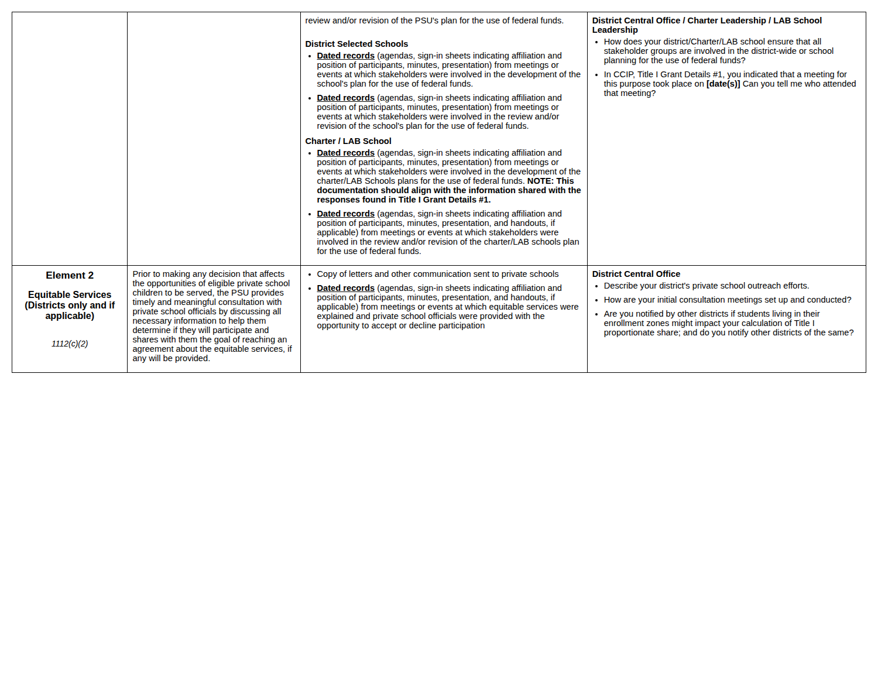| | | review and/or revision of the PSU's plan for the use of federal funds. District Selected Schools Dated records (agendas, sign-in sheets indicating affiliation and position of participants, minutes, presentation) from meetings or events at which stakeholders were involved in the development of the school's plan for the use of federal funds. Dated records (agendas, sign-in sheets indicating affiliation and position of participants, minutes, presentation) from meetings or events at which stakeholders were involved in the review and/or revision of the school's plan for the use of federal funds. Charter / LAB School Dated records (agendas, sign-in sheets indicating affiliation and position of participants, minutes, presentation) from meetings or events at which stakeholders were involved in the development of the charter/LAB Schools plans for the use of federal funds. NOTE: This documentation should align with the information shared with the responses found in Title I Grant Details #1. Dated records (agendas, sign-in sheets indicating affiliation and position of participants, minutes, presentation, and handouts, if applicable) from meetings or events at which stakeholders were involved in the review and/or revision of the charter/LAB schools plan for the use of federal funds. | District Central Office / Charter Leadership / LAB School Leadership How does your district/Charter/LAB school ensure that all stakeholder groups are involved in the district-wide or school planning for the use of federal funds? In CCIP, Title I Grant Details #1, you indicated that a meeting for this purpose took place on [date(s)] Can you tell me who attended that meeting? |
| Element 2 Equitable Services (Districts only and if applicable) 1112(c)(2) | Prior to making any decision that affects the opportunities of eligible private school children to be served, the PSU provides timely and meaningful consultation with private school officials by discussing all necessary information to help them determine if they will participate and shares with them the goal of reaching an agreement about the equitable services, if any will be provided. | Copy of letters and other communication sent to private schools Dated records (agendas, sign-in sheets indicating affiliation and position of participants, minutes, presentation, and handouts, if applicable) from meetings or events at which equitable services were explained and private school officials were provided with the opportunity to accept or decline participation | District Central Office Describe your district's private school outreach efforts. How are your initial consultation meetings set up and conducted? Are you notified by other districts if students living in their enrollment zones might impact your calculation of Title I proportionate share; and do you notify other districts of the same? |